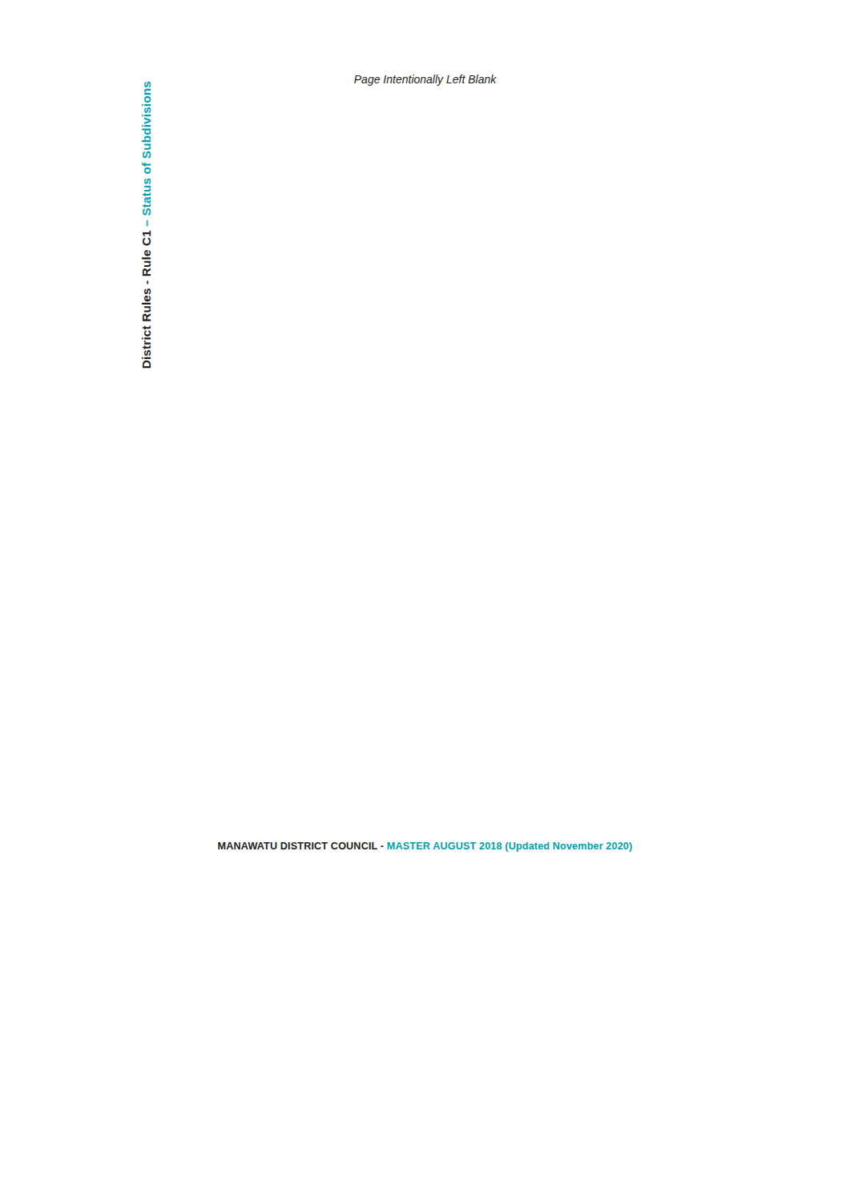District Rules - Rule C1 – Status of Subdivisions
Page Intentionally Left Blank
MANAWATU DISTRICT COUNCIL - MASTER AUGUST 2018 (Updated November 2020)